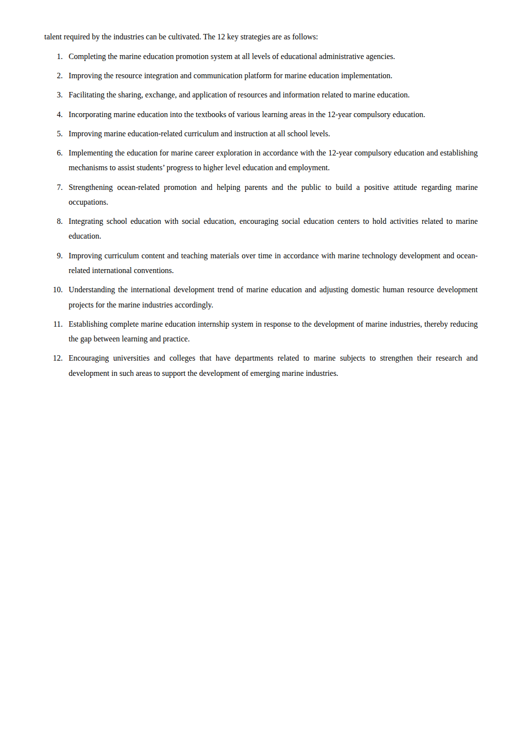talent required by the industries can be cultivated. The 12 key strategies are as follows:
Completing the marine education promotion system at all levels of educational administrative agencies.
Improving the resource integration and communication platform for marine education implementation.
Facilitating the sharing, exchange, and application of resources and information related to marine education.
Incorporating marine education into the textbooks of various learning areas in the 12-year compulsory education.
Improving marine education-related curriculum and instruction at all school levels.
Implementing the education for marine career exploration in accordance with the 12-year compulsory education and establishing mechanisms to assist students’ progress to higher level education and employment.
Strengthening ocean-related promotion and helping parents and the public to build a positive attitude regarding marine occupations.
Integrating school education with social education, encouraging social education centers to hold activities related to marine education.
Improving curriculum content and teaching materials over time in accordance with marine technology development and ocean-related international conventions.
Understanding the international development trend of marine education and adjusting domestic human resource development projects for the marine industries accordingly.
Establishing complete marine education internship system in response to the development of marine industries, thereby reducing the gap between learning and practice.
Encouraging universities and colleges that have departments related to marine subjects to strengthen their research and development in such areas to support the development of emerging marine industries.